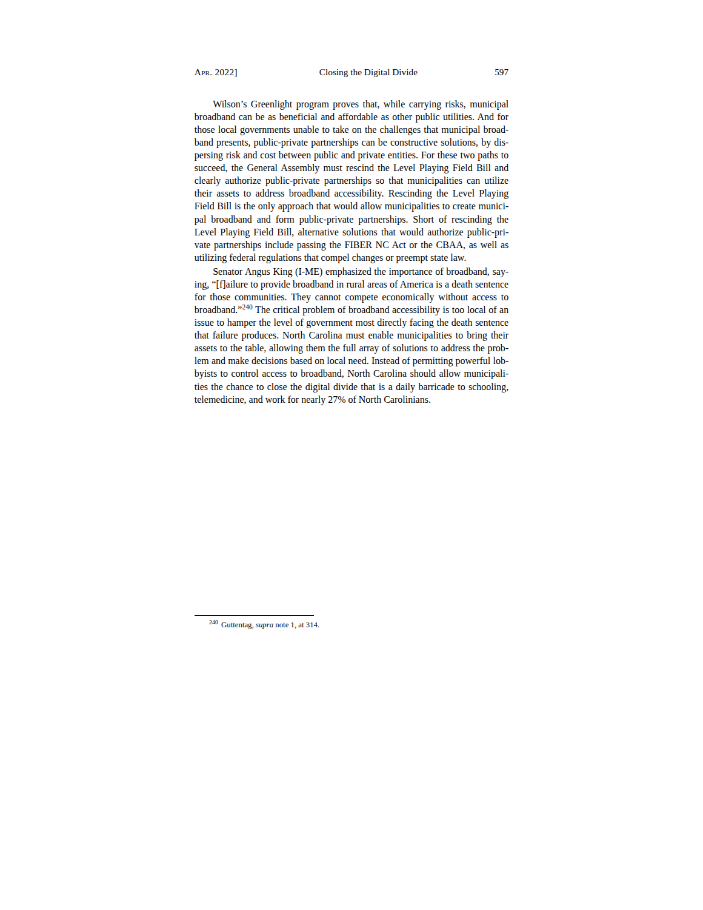Apr. 2022] Closing the Digital Divide 597
Wilson’s Greenlight program proves that, while carrying risks, municipal broadband can be as beneficial and affordable as other public utilities. And for those local governments unable to take on the challenges that municipal broadband presents, public-private partnerships can be constructive solutions, by dispersing risk and cost between public and private entities. For these two paths to succeed, the General Assembly must rescind the Level Playing Field Bill and clearly authorize public-private partnerships so that municipalities can utilize their assets to address broadband accessibility. Rescinding the Level Playing Field Bill is the only approach that would allow municipalities to create municipal broadband and form public-private partnerships. Short of rescinding the Level Playing Field Bill, alternative solutions that would authorize public-private partnerships include passing the FIBER NC Act or the CBAA, as well as utilizing federal regulations that compel changes or preempt state law.
Senator Angus King (I-ME) emphasized the importance of broadband, saying, “[f]ailure to provide broadband in rural areas of America is a death sentence for those communities. They cannot compete economically without access to broadband.”240 The critical problem of broadband accessibility is too local of an issue to hamper the level of government most directly facing the death sentence that failure produces. North Carolina must enable municipalities to bring their assets to the table, allowing them the full array of solutions to address the problem and make decisions based on local need. Instead of permitting powerful lobbyists to control access to broadband, North Carolina should allow municipalities the chance to close the digital divide that is a daily barricade to schooling, telemedicine, and work for nearly 27% of North Carolinians.
240 Guttentag, supra note 1, at 314.